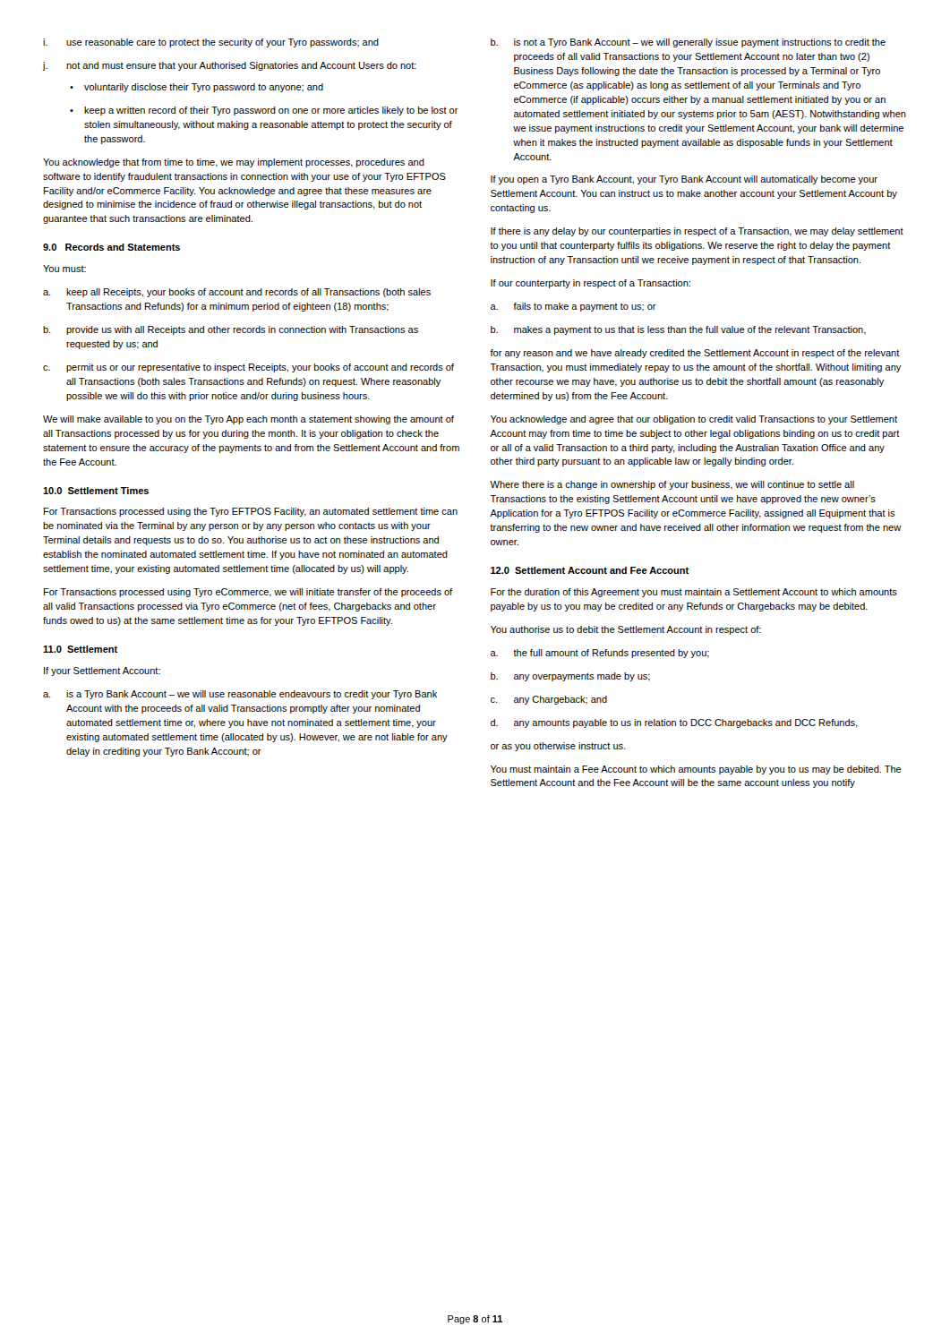i. use reasonable care to protect the security of your Tyro passwords; and
j. not and must ensure that your Authorised Signatories and Account Users do not:
voluntarily disclose their Tyro password to anyone; and
keep a written record of their Tyro password on one or more articles likely to be lost or stolen simultaneously, without making a reasonable attempt to protect the security of the password.
You acknowledge that from time to time, we may implement processes, procedures and software to identify fraudulent transactions in connection with your use of your Tyro EFTPOS Facility and/or eCommerce Facility. You acknowledge and agree that these measures are designed to minimise the incidence of fraud or otherwise illegal transactions, but do not guarantee that such transactions are eliminated.
9.0 Records and Statements
You must:
a. keep all Receipts, your books of account and records of all Transactions (both sales Transactions and Refunds) for a minimum period of eighteen (18) months;
b. provide us with all Receipts and other records in connection with Transactions as requested by us; and
c. permit us or our representative to inspect Receipts, your books of account and records of all Transactions (both sales Transactions and Refunds) on request. Where reasonably possible we will do this with prior notice and/or during business hours.
We will make available to you on the Tyro App each month a statement showing the amount of all Transactions processed by us for you during the month. It is your obligation to check the statement to ensure the accuracy of the payments to and from the Settlement Account and from the Fee Account.
10.0 Settlement Times
For Transactions processed using the Tyro EFTPOS Facility, an automated settlement time can be nominated via the Terminal by any person or by any person who contacts us with your Terminal details and requests us to do so. You authorise us to act on these instructions and establish the nominated automated settlement time. If you have not nominated an automated settlement time, your existing automated settlement time (allocated by us) will apply.
For Transactions processed using Tyro eCommerce, we will initiate transfer of the proceeds of all valid Transactions processed via Tyro eCommerce (net of fees, Chargebacks and other funds owed to us) at the same settlement time as for your Tyro EFTPOS Facility.
11.0 Settlement
If your Settlement Account:
a. is a Tyro Bank Account – we will use reasonable endeavours to credit your Tyro Bank Account with the proceeds of all valid Transactions promptly after your nominated automated settlement time or, where you have not nominated a settlement time, your existing automated settlement time (allocated by us). However, we are not liable for any delay in crediting your Tyro Bank Account; or
b. is not a Tyro Bank Account – we will generally issue payment instructions to credit the proceeds of all valid Transactions to your Settlement Account no later than two (2) Business Days following the date the Transaction is processed by a Terminal or Tyro eCommerce (as applicable) as long as settlement of all your Terminals and Tyro eCommerce (if applicable) occurs either by a manual settlement initiated by you or an automated settlement initiated by our systems prior to 5am (AEST). Notwithstanding when we issue payment instructions to credit your Settlement Account, your bank will determine when it makes the instructed payment available as disposable funds in your Settlement Account.
If you open a Tyro Bank Account, your Tyro Bank Account will automatically become your Settlement Account. You can instruct us to make another account your Settlement Account by contacting us.
If there is any delay by our counterparties in respect of a Transaction, we may delay settlement to you until that counterparty fulfils its obligations. We reserve the right to delay the payment instruction of any Transaction until we receive payment in respect of that Transaction.
If our counterparty in respect of a Transaction:
a. fails to make a payment to us; or
b. makes a payment to us that is less than the full value of the relevant Transaction,
for any reason and we have already credited the Settlement Account in respect of the relevant Transaction, you must immediately repay to us the amount of the shortfall. Without limiting any other recourse we may have, you authorise us to debit the shortfall amount (as reasonably determined by us) from the Fee Account.
You acknowledge and agree that our obligation to credit valid Transactions to your Settlement Account may from time to time be subject to other legal obligations binding on us to credit part or all of a valid Transaction to a third party, including the Australian Taxation Office and any other third party pursuant to an applicable law or legally binding order.
Where there is a change in ownership of your business, we will continue to settle all Transactions to the existing Settlement Account until we have approved the new owner’s Application for a Tyro EFTPOS Facility or eCommerce Facility, assigned all Equipment that is transferring to the new owner and have received all other information we request from the new owner.
12.0 Settlement Account and Fee Account
For the duration of this Agreement you must maintain a Settlement Account to which amounts payable by us to you may be credited or any Refunds or Chargebacks may be debited.
You authorise us to debit the Settlement Account in respect of:
a. the full amount of Refunds presented by you;
b. any overpayments made by us;
c. any Chargeback; and
d. any amounts payable to us in relation to DCC Chargebacks and DCC Refunds,
or as you otherwise instruct us.
You must maintain a Fee Account to which amounts payable by you to us may be debited. The Settlement Account and the Fee Account will be the same account unless you notify
Page 8 of 11